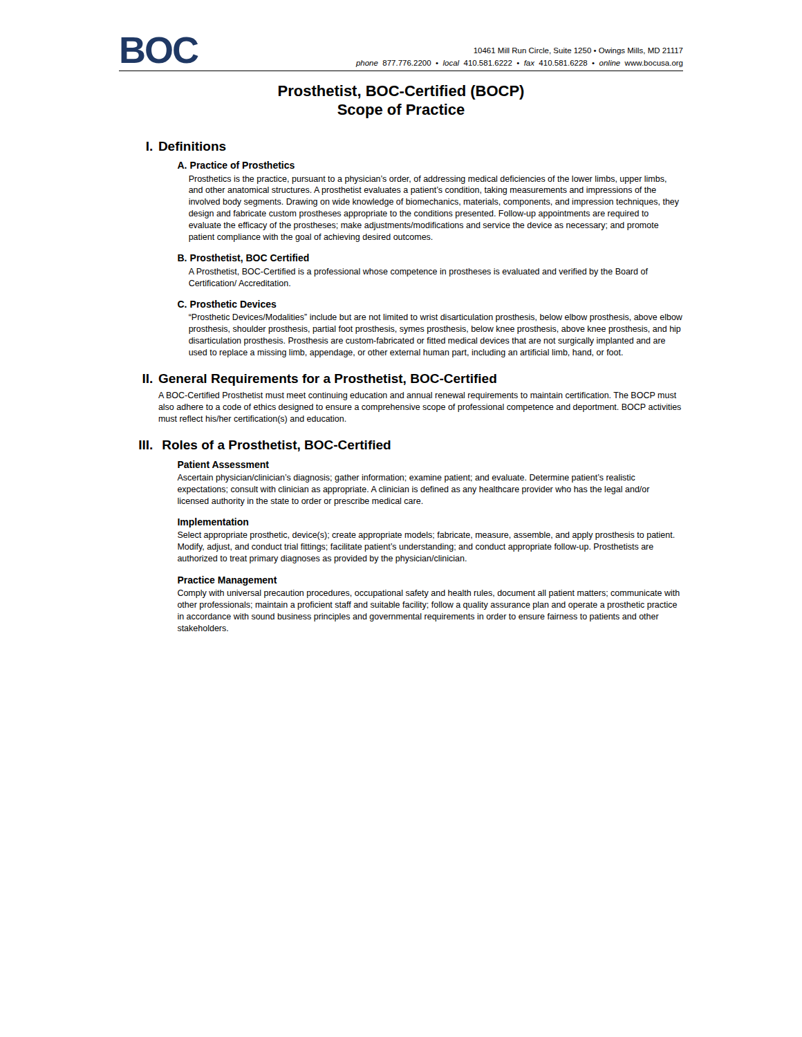BOC
10461 Mill Run Circle, Suite 1250 • Owings Mills, MD 21117
phone 877.776.2200 • local 410.581.6222 • fax 410.581.6228 • online www.bocusa.org
Prosthetist, BOC-Certified (BOCP)
Scope of Practice
I.
Definitions
A. Practice of Prosthetics
Prosthetics is the practice, pursuant to a physician’s order, of addressing medical deficiencies of the lower limbs, upper limbs, and other anatomical structures. A prosthetist evaluates a patient’s condition, taking measurements and impressions of the involved body segments. Drawing on wide knowledge of biomechanics, materials, components, and impression techniques, they design and fabricate custom prostheses appropriate to the conditions presented. Follow-up appointments are required to evaluate the efficacy of the prostheses; make adjustments/modifications and service the device as necessary; and promote patient compliance with the goal of achieving desired outcomes.
B. Prosthetist, BOC Certified
A Prosthetist, BOC-Certified is a professional whose competence in prostheses is evaluated and verified by the Board of Certification/ Accreditation.
C. Prosthetic Devices
“Prosthetic Devices/Modalities” include but are not limited to wrist disarticulation prosthesis, below elbow prosthesis, above elbow prosthesis, shoulder prosthesis, partial foot prosthesis, symes prosthesis, below knee prosthesis, above knee prosthesis, and hip disarticulation prosthesis. Prosthesis are custom-fabricated or fitted medical devices that are not surgically implanted and are used to replace a missing limb, appendage, or other external human part, including an artificial limb, hand, or foot.
II.
General Requirements for a Prosthetist, BOC-Certified
A BOC-Certified Prosthetist must meet continuing education and annual renewal requirements to maintain certification. The BOCP must also adhere to a code of ethics designed to ensure a comprehensive scope of professional competence and deportment. BOCP activities must reflect his/her certification(s) and education.
III.
Roles of a Prosthetist, BOC-Certified
Patient Assessment
Ascertain physician/clinician’s diagnosis; gather information; examine patient; and evaluate. Determine patient’s realistic expectations; consult with clinician as appropriate. A clinician is defined as any healthcare provider who has the legal and/or licensed authority in the state to order or prescribe medical care.
Implementation
Select appropriate prosthetic, device(s); create appropriate models; fabricate, measure, assemble, and apply prosthesis to patient. Modify, adjust, and conduct trial fittings; facilitate patient’s understanding; and conduct appropriate follow-up. Prosthetists are authorized to treat primary diagnoses as provided by the physician/clinician.
Practice Management
Comply with universal precaution procedures, occupational safety and health rules, document all patient matters; communicate with other professionals; maintain a proficient staff and suitable facility; follow a quality assurance plan and operate a prosthetic practice in accordance with sound business principles and governmental requirements in order to ensure fairness to patients and other stakeholders.